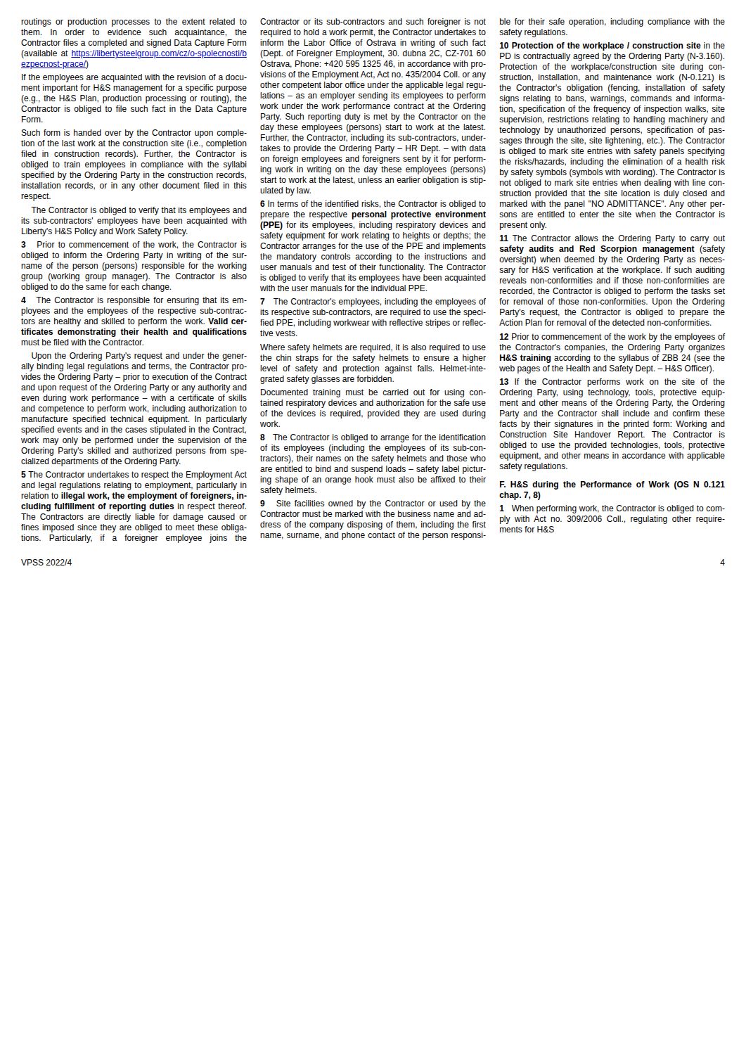routings or production processes to the extent related to them. In order to evidence such acquaintance, the Contractor files a completed and signed Data Capture Form (available at https://libertysteelgroup.com/cz/o-spolecnosti/bezpecnost-prace/)
If the employees are acquainted with the revision of a document important for H&S management for a specific purpose (e.g., the H&S Plan, production processing or routing), the Contractor is obliged to file such fact in the Data Capture Form.
Such form is handed over by the Contractor upon completion of the last work at the construction site (i.e., completion filed in construction records). Further, the Contractor is obliged to train employees in compliance with the syllabi specified by the Ordering Party in the construction records, installation records, or in any other document filed in this respect.
The Contractor is obliged to verify that its employees and its sub-contractors' employees have been acquainted with Liberty's H&S Policy and Work Safety Policy.
3 Prior to commencement of the work, the Contractor is obliged to inform the Ordering Party in writing of the surname of the person (persons) responsible for the working group (working group manager). The Contractor is also obliged to do the same for each change.
4 The Contractor is responsible for ensuring that its employees and the employees of the respective sub-contractors are healthy and skilled to perform the work. Valid certificates demonstrating their health and qualifications must be filed with the Contractor.
Upon the Ordering Party's request and under the generally binding legal regulations and terms, the Contractor provides the Ordering Party – prior to execution of the Contract and upon request of the Ordering Party or any authority and even during work performance – with a certificate of skills and competence to perform work, including authorization to manufacture specified technical equipment. In particularly specified events and in the cases stipulated in the Contract, work may only be performed under the supervision of the Ordering Party's skilled and authorized persons from specialized departments of the Ordering Party.
5 The Contractor undertakes to respect the Employment Act and legal regulations relating to employment, particularly in relation to illegal work, the employment of foreigners, including fulfillment of reporting duties in respect thereof. The Contractors are directly liable for damage caused or fines imposed since they are obliged to meet these obligations. Particularly, if a foreigner employee joins the Contractor or its sub-contractors and such foreigner is not required to hold a work permit, the Contractor undertakes to inform the Labor Office of Ostrava in writing of such fact (Dept. of Foreigner Employment, 30. dubna 2C, CZ-701 60 Ostrava, Phone: +420 595 1325 46, in accordance with provisions of the Employment Act, Act no. 435/2004 Coll. or any other competent labor office under the applicable legal regulations – as an employer sending its employees to perform work under the work performance contract at the Ordering Party. Such reporting duty is met by the Contractor on the day these employees (persons) start to work at the latest. Further, the Contractor, including its sub-contractors, undertakes to provide the Ordering Party – HR Dept. – with data on foreign employees and foreigners sent by it for performing work in writing on the day these employees (persons) start to work at the latest, unless an earlier obligation is stipulated by law.
6 In terms of the identified risks, the Contractor is obliged to prepare the respective personal protective environment (PPE) for its employees, including respiratory devices and safety equipment for work relating to heights or depths; the Contractor arranges for the use of the PPE and implements the mandatory controls according to the instructions and user manuals and test of their functionality. The Contractor is obliged to verify that its employees have been acquainted with the user manuals for the individual PPE.
7 The Contractor's employees, including the employees of its respective sub-contractors, are required to use the specified PPE, including workwear with reflective stripes or reflective vests.
Where safety helmets are required, it is also required to use the chin straps for the safety helmets to ensure a higher level of safety and protection against falls. Helmet-integrated safety glasses are forbidden.
Documented training must be carried out for using contained respiratory devices and authorization for the safe use of the devices is required, provided they are used during work.
8 The Contractor is obliged to arrange for the identification of its employees (including the employees of its sub-contractors), their names on the safety helmets and those who are entitled to bind and suspend loads – safety label picturing shape of an orange hook must also be affixed to their safety helmets.
9 Site facilities owned by the Contractor or used by the Contractor must be marked with the business name and address of the company disposing of them, including the first name, surname, and phone contact of the person responsible for their safe operation, including compliance with the safety regulations.
10 Protection of the workplace / construction site in the PD is contractually agreed by the Ordering Party (N-3.160). Protection of the workplace/construction site during construction, installation, and maintenance work (N-0.121) is the Contractor's obligation (fencing, installation of safety signs relating to bans, warnings, commands and information, specification of the frequency of inspection walks, site supervision, restrictions relating to handling machinery and technology by unauthorized persons, specification of passages through the site, site lightening, etc.). The Contractor is obliged to mark site entries with safety panels specifying the risks/hazards, including the elimination of a health risk by safety symbols (symbols with wording). The Contractor is not obliged to mark site entries when dealing with line construction provided that the site location is duly closed and marked with the panel "NO ADMITTANCE". Any other persons are entitled to enter the site when the Contractor is present only.
11 The Contractor allows the Ordering Party to carry out safety audits and Red Scorpion management (safety oversight) when deemed by the Ordering Party as necessary for H&S verification at the workplace. If such auditing reveals non-conformities and if those non-conformities are recorded, the Contractor is obliged to perform the tasks set for removal of those non-conformities. Upon the Ordering Party's request, the Contractor is obliged to prepare the Action Plan for removal of the detected non-conformities.
12 Prior to commencement of the work by the employees of the Contractor's companies, the Ordering Party organizes H&S training according to the syllabus of ZBB 24 (see the web pages of the Health and Safety Dept. – H&S Officer).
13 If the Contractor performs work on the site of the Ordering Party, using technology, tools, protective equipment and other means of the Ordering Party, the Ordering Party and the Contractor shall include and confirm these facts by their signatures in the printed form: Working and Construction Site Handover Report. The Contractor is obliged to use the provided technologies, tools, protective equipment, and other means in accordance with applicable safety regulations.
F. H&S during the Performance of Work (OS N 0.121 chap. 7, 8)
1 When performing work, the Contractor is obliged to comply with Act no. 309/2006 Coll., regulating other requirements for H&S
VPSS 2022/4 4